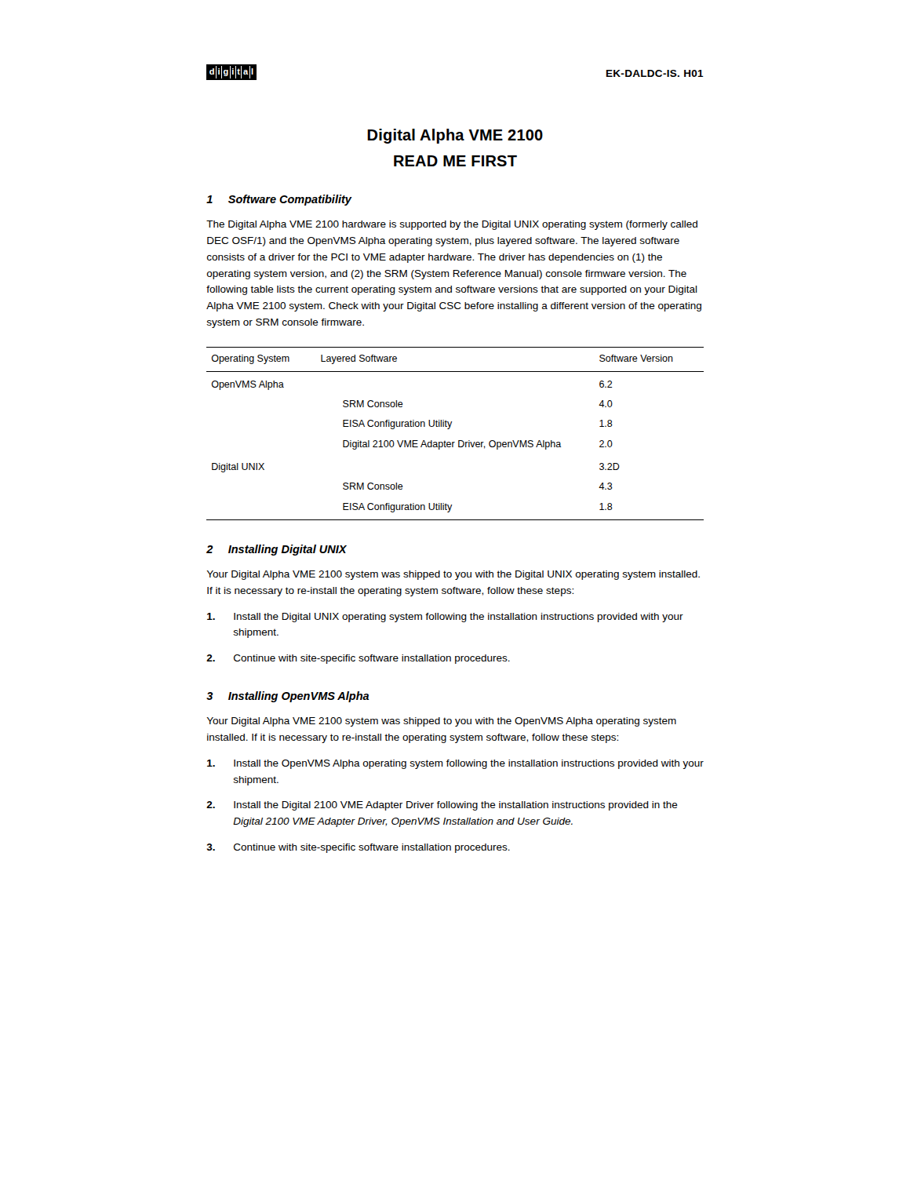digital
EK-DALDC-IS. H01
Digital Alpha VME 2100
READ ME FIRST
1 Software Compatibility
The Digital Alpha VME 2100 hardware is supported by the Digital UNIX operating system (formerly called DEC OSF/1) and the OpenVMS Alpha operating system, plus layered software. The layered software consists of a driver for the PCI to VME adapter hardware. The driver has dependencies on (1) the operating system version, and (2) the SRM (System Reference Manual) console firmware version. The following table lists the current operating system and software versions that are supported on your Digital Alpha VME 2100 system. Check with your Digital CSC before installing a different version of the operating system or SRM console firmware.
| Operating System | Layered Software | Software Version |
| --- | --- | --- |
| OpenVMS Alpha | | 6.2 |
| | SRM Console | 4.0 |
| | EISA Configuration Utility | 1.8 |
| | Digital 2100 VME Adapter Driver, OpenVMS Alpha | 2.0 |
| Digital UNIX | | 3.2D |
| | SRM Console | 4.3 |
| | EISA Configuration Utility | 1.8 |
2 Installing Digital UNIX
Your Digital Alpha VME 2100 system was shipped to you with the Digital UNIX operating system installed. If it is necessary to re-install the operating system software, follow these steps:
Install the Digital UNIX operating system following the installation instructions provided with your shipment.
Continue with site-specific software installation procedures.
3 Installing OpenVMS Alpha
Your Digital Alpha VME 2100 system was shipped to you with the OpenVMS Alpha operating system installed. If it is necessary to re-install the operating system software, follow these steps:
Install the OpenVMS Alpha operating system following the installation instructions provided with your shipment.
Install the Digital 2100 VME Adapter Driver following the installation instructions provided in the Digital 2100 VME Adapter Driver, OpenVMS Installation and User Guide.
Continue with site-specific software installation procedures.